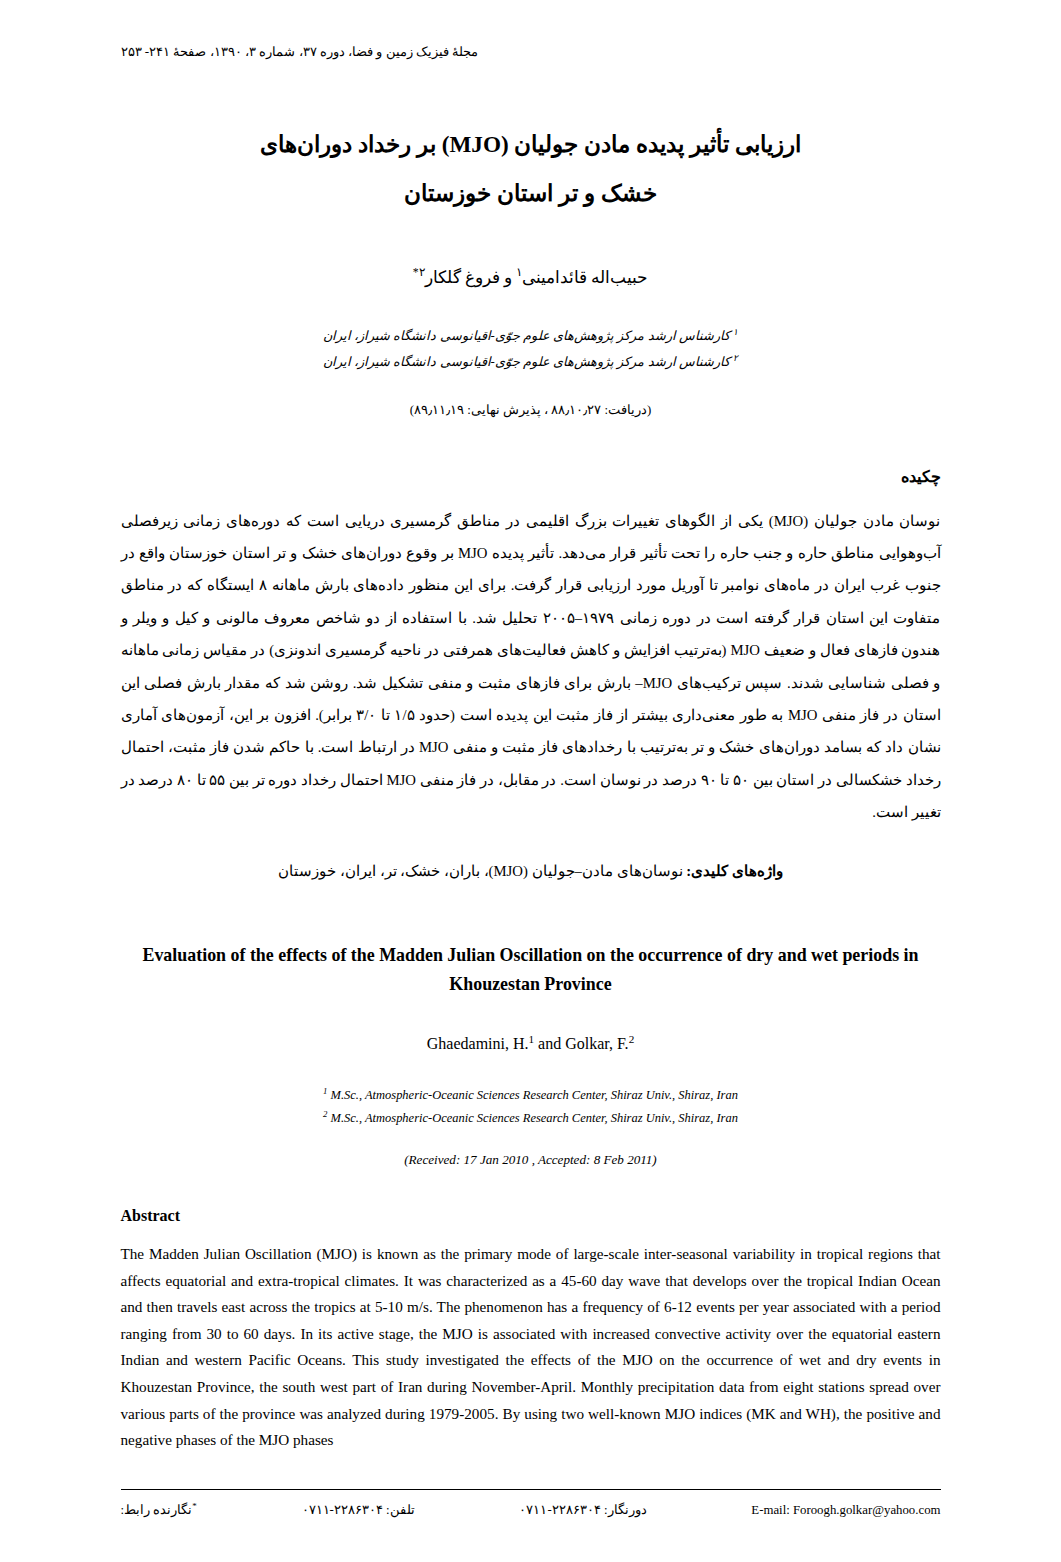مجلۀ فیزیک زمین و فضا، دوره ۳۷، شماره ۳، ۱۳۹۰، صفحۀ ۲۴۱- ۲۵۳
ارزیابی تأثیر پدیده مادن جولیان (MJO) بر رخداد دوران‌های
خشک و تر استان خوزستان
حبیب‌اله قائدامینی۱ و فروغ گلکار۲*
۱ کارشناس ارشد مرکز پژوهش‌های علوم جوّی-اقیانوسی دانشگاه شیراز، ایران
۲ کارشناس ارشد مرکز پژوهش‌های علوم جوّی-اقیانوسی دانشگاه شیراز، ایران
(دریافت: ۸۸٫۱۰٫۲۷ ، پذیرش نهایی: ۸۹٫۱۱٫۱۹)
چکیده
نوسان مادن جولیان (MJO) یکی از الگوهای تغییرات بزرگ اقلیمی در مناطق گرمسیری دریایی است که دوره‌های زمانی زیرفصلی آب‌وهوایی مناطق حاره و جنب حاره را تحت تأثیر قرار می‌دهد. تأثیر پدیده MJO بر وقوع دوران‌های خشک و تر استان خوزستان واقع در جنوب غرب ایران در ماه‌های نوامبر تا آوریل مورد ارزیابی قرار گرفت. برای این منظور داده‌های بارش ماهانه ۸ ایستگاه که در مناطق متفاوت این استان قرار گرفته است در دوره زمانی ۱۹۷۹–۲۰۰۵ تحلیل شد. با استفاده از دو شاخص معروف مالونی و کیل و ویلر و هندون فازهای فعال و ضعیف MJO (به‌ترتیب افزایش و کاهش فعالیت‌های همرفتی در ناحیه گرمسیری اندونزی) در مقیاس زمانی ماهانه و فصلی شناسایی شدند. سپس ترکیب‌های MJO– بارش برای فازهای مثبت و منفی تشکیل شد. روشن شد که مقدار بارش فصلی این استان در فاز منفی MJO به طور معنی‌داری بیشتر از فاز مثبت این پدیده است (حدود ۱/۵ تا ۳/۰ برابر). افزون بر این، آزمون‌های آماری نشان داد که بسامد دوران‌های خشک و تر به‌ترتیب با رخدادهای فاز مثبت و منفی MJO در ارتباط است. با حاکم شدن فاز مثبت، احتمال رخداد خشکسالی در استان بین ۵۰ تا ۹۰ درصد در نوسان است. در مقابل، در فاز منفی MJO احتمال رخداد دوره تر بین ۵۵ تا ۸۰ درصد در تغییر است.
واژه‌های کلیدی: نوسان‌های مادن–جولیان (MJO)، باران، خشک، تر، ایران، خوزستان
Evaluation of the effects of the Madden Julian Oscillation on the occurrence of dry and wet periods in Khouzestan Province
Ghaedamini, H.1 and Golkar, F.2
1 M.Sc., Atmospheric-Oceanic Sciences Research Center, Shiraz Univ., Shiraz, Iran
2 M.Sc., Atmospheric-Oceanic Sciences Research Center, Shiraz Univ., Shiraz, Iran
(Received: 17 Jan 2010 , Accepted: 8 Feb 2011)
Abstract
The Madden Julian Oscillation (MJO) is known as the primary mode of large-scale inter-seasonal variability in tropical regions that affects equatorial and extra-tropical climates. It was characterized as a 45-60 day wave that develops over the tropical Indian Ocean and then travels east across the tropics at 5-10 m/s. The phenomenon has a frequency of 6-12 events per year associated with a period ranging from 30 to 60 days. In its active stage, the MJO is associated with increased convective activity over the equatorial eastern Indian and western Pacific Oceans. This study investigated the effects of the MJO on the occurrence of wet and dry events in Khouzestan Province, the south west part of Iran during November-April. Monthly precipitation data from eight stations spread over various parts of the province was analyzed during 1979-2005. By using two well-known MJO indices (MK and WH), the positive and negative phases of the MJO phases
E-mail: Foroogh.golkar@yahoo.com دورنگار: ۲۲۸۶۳۰۴-۰۷۱۱ تلفن: ۲۲۸۶۳۰۴-۰۷۱۱ *نگارنده رابط: